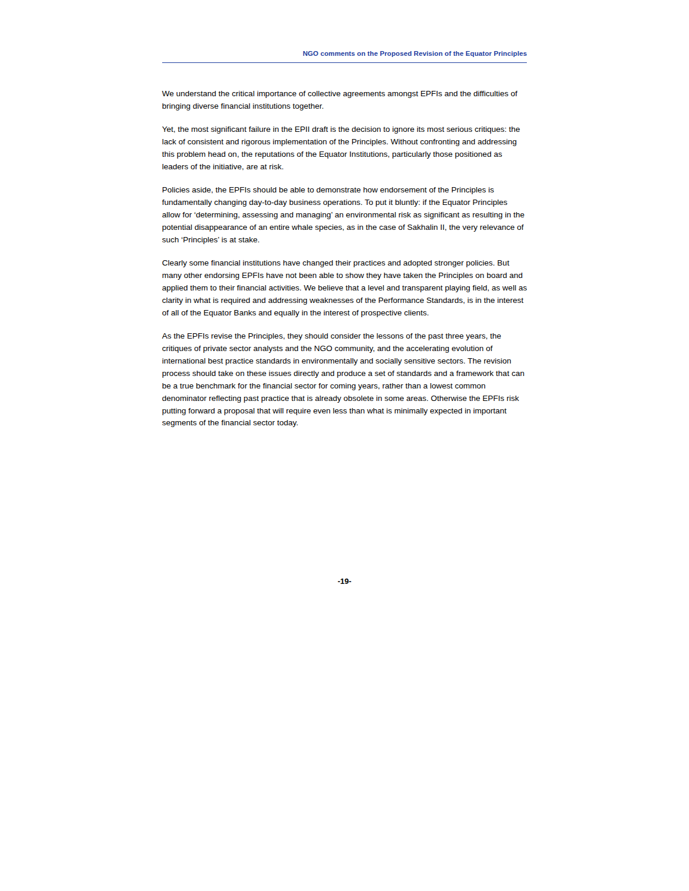NGO comments on the Proposed Revision of the Equator Principles
We understand the critical importance of collective agreements amongst EPFIs and the difficulties of bringing diverse financial institutions together.
Yet, the most significant failure in the EPII draft is the decision to ignore its most serious critiques: the lack of consistent and rigorous implementation of the Principles. Without confronting and addressing this problem head on, the reputations of the Equator Institutions, particularly those positioned as leaders of the initiative, are at risk.
Policies aside, the EPFIs should be able to demonstrate how endorsement of the Principles is fundamentally changing day-to-day business operations. To put it bluntly: if the Equator Principles allow for ‘determining, assessing and managing’ an environmental risk as significant as resulting in the potential disappearance of an entire whale species, as in the case of Sakhalin II, the very relevance of such ‘Principles’ is at stake.
Clearly some financial institutions have changed their practices and adopted stronger policies. But many other endorsing EPFIs have not been able to show they have taken the Principles on board and applied them to their financial activities. We believe that a level and transparent playing field, as well as clarity in what is required and addressing weaknesses of the Performance Standards, is in the interest of all of the Equator Banks and equally in the interest of prospective clients.
As the EPFIs revise the Principles, they should consider the lessons of the past three years, the critiques of private sector analysts and the NGO community, and the accelerating evolution of international best practice standards in environmentally and socially sensitive sectors. The revision process should take on these issues directly and produce a set of standards and a framework that can be a true benchmark for the financial sector for coming years, rather than a lowest common denominator reflecting past practice that is already obsolete in some areas. Otherwise the EPFIs risk putting forward a proposal that will require even less than what is minimally expected in important segments of the financial sector today.
-19-